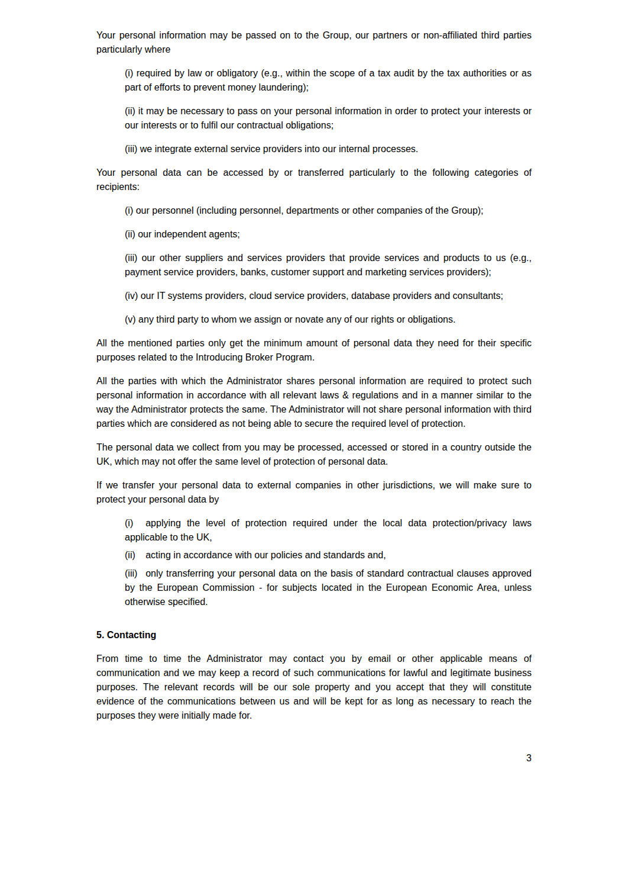Your personal information may be passed on to the Group, our partners or non-affiliated third parties particularly where
(i) required by law or obligatory (e.g., within the scope of a tax audit by the tax authorities or as part of efforts to prevent money laundering);
(ii) it may be necessary to pass on your personal information in order to protect your interests or our interests or to fulfil our contractual obligations;
(iii) we integrate external service providers into our internal processes.
Your personal data can be accessed by or transferred particularly to the following categories of recipients:
(i) our personnel (including personnel, departments or other companies of the Group);
(ii) our independent agents;
(iii) our other suppliers and services providers that provide services and products to us (e.g., payment service providers, banks, customer support and marketing services providers);
(iv) our IT systems providers, cloud service providers, database providers and consultants;
(v) any third party to whom we assign or novate any of our rights or obligations.
All the mentioned parties only get the minimum amount of personal data they need for their specific purposes related to the Introducing Broker Program.
All the parties with which the Administrator shares personal information are required to protect such personal information in accordance with all relevant laws & regulations and in a manner similar to the way the Administrator protects the same. The Administrator will not share personal information with third parties which are considered as not being able to secure the required level of protection.
The personal data we collect from you may be processed, accessed or stored in a country outside the UK, which may not offer the same level of protection of personal data.
If we transfer your personal data to external companies in other jurisdictions, we will make sure to protect your personal data by
(i) applying the level of protection required under the local data protection/privacy laws applicable to the UK,
(ii) acting in accordance with our policies and standards and,
(iii) only transferring your personal data on the basis of standard contractual clauses approved by the European Commission - for subjects located in the European Economic Area, unless otherwise specified.
5. Contacting
From time to time the Administrator may contact you by email or other applicable means of communication and we may keep a record of such communications for lawful and legitimate business purposes. The relevant records will be our sole property and you accept that they will constitute evidence of the communications between us and will be kept for as long as necessary to reach the purposes they were initially made for.
3